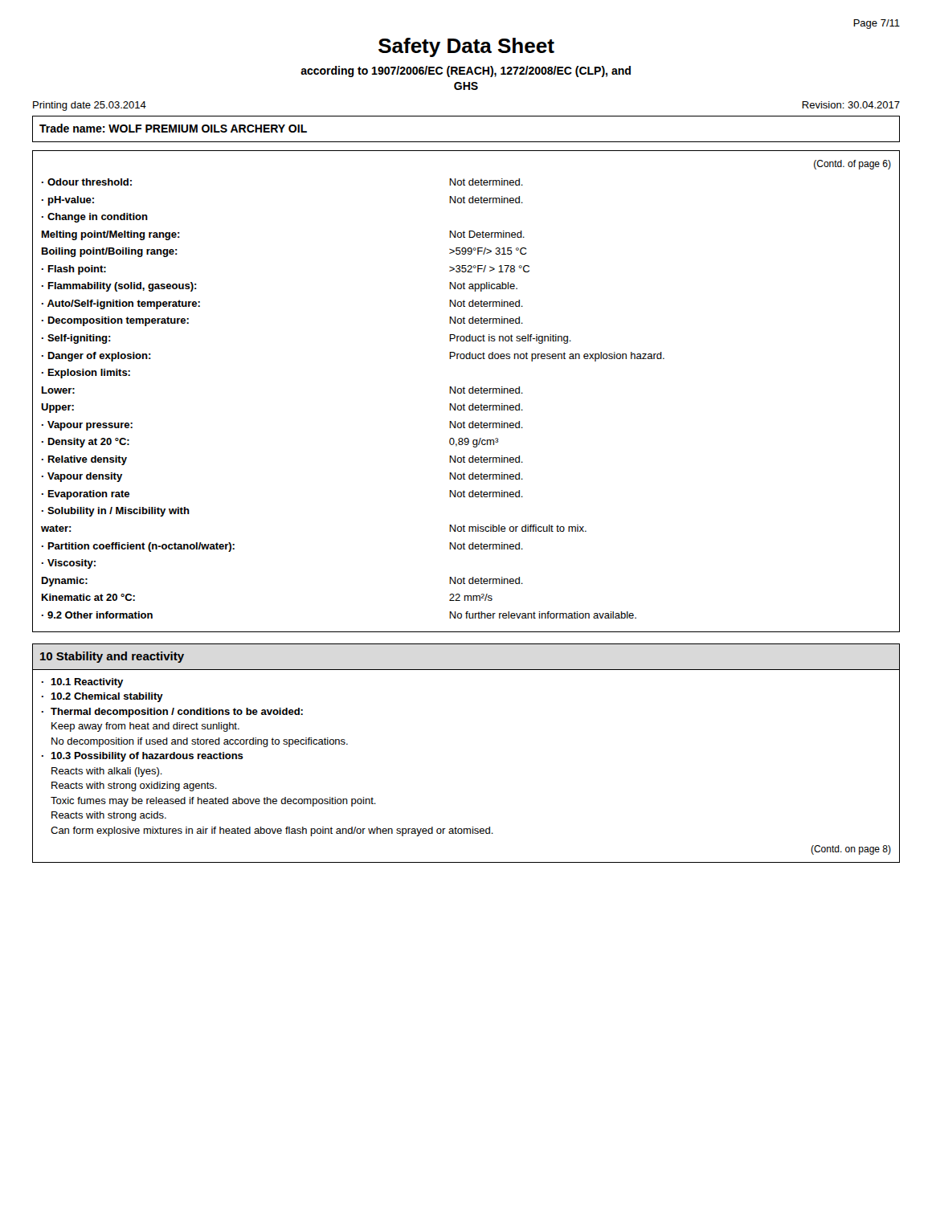Page 7/11
Safety Data Sheet
according to 1907/2006/EC (REACH), 1272/2008/EC (CLP), and
GHS
Printing date 25.03.2014 Revision: 30.04.2017
Trade name: WOLF PREMIUM OILS ARCHERY OIL
(Contd. of page 6)
| · Odour threshold: | Not determined. |
| · pH-value: | Not determined. |
| · Change in condition | |
| Melting point/Melting range: | Not Determined. |
| Boiling point/Boiling range: | >599°F/> 315 °C |
| · Flash point: | >352°F/ > 178 °C |
| · Flammability (solid, gaseous): | Not applicable. |
| · Auto/Self-ignition temperature: | Not determined. |
| · Decomposition temperature: | Not determined. |
| · Self-igniting: | Product is not self-igniting. |
| · Danger of explosion: | Product does not present an explosion hazard. |
| · Explosion limits: | |
| Lower: | Not determined. |
| Upper: | Not determined. |
| · Vapour pressure: | Not determined. |
| · Density at 20 °C: | 0,89 g/cm³ |
| · Relative density | Not determined. |
| · Vapour density | Not determined. |
| · Evaporation rate | Not determined. |
| · Solubility in / Miscibility with | |
| water: | Not miscible or difficult to mix. |
| · Partition coefficient (n-octanol/water): | Not determined. |
| · Viscosity: | |
| Dynamic: | Not determined. |
| Kinematic at 20 °C: | 22 mm²/s |
| · 9.2 Other information | No further relevant information available. |
10 Stability and reactivity
10.1 Reactivity
10.2 Chemical stability
Thermal decomposition / conditions to be avoided:
Keep away from heat and direct sunlight.
No decomposition if used and stored according to specifications.
10.3 Possibility of hazardous reactions
Reacts with alkali (lyes).
Reacts with strong oxidizing agents.
Toxic fumes may be released if heated above the decomposition point.
Reacts with strong acids.
Can form explosive mixtures in air if heated above flash point and/or when sprayed or atomised.
(Contd. on page 8)